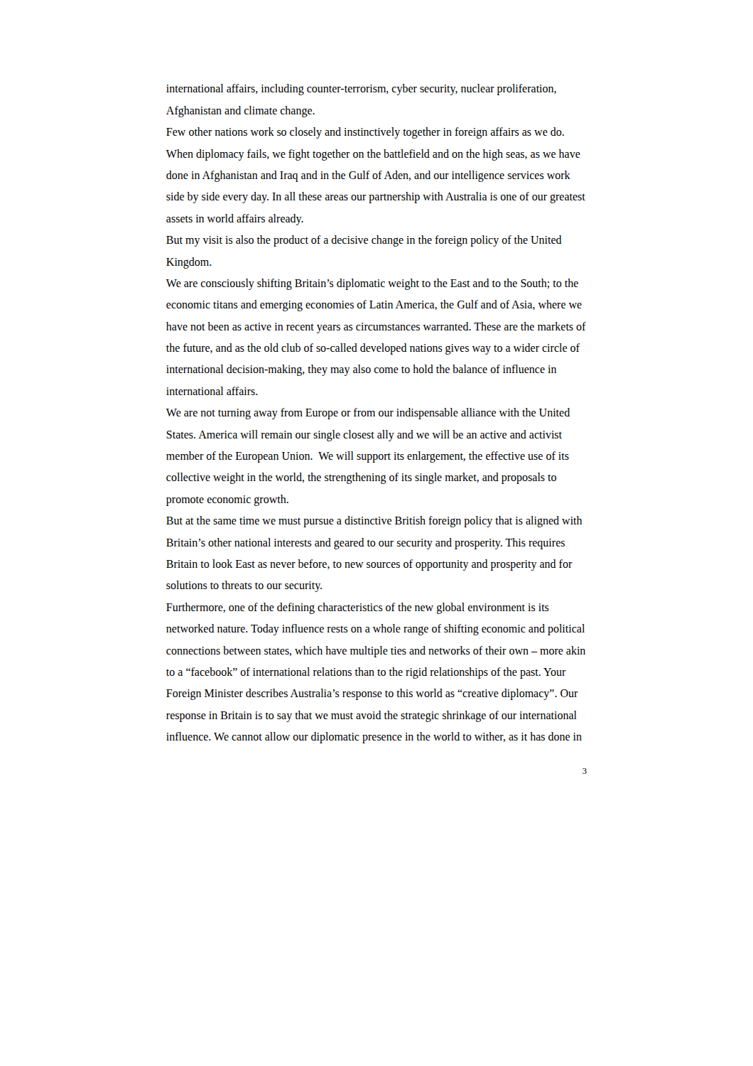international affairs, including counter-terrorism, cyber security, nuclear proliferation, Afghanistan and climate change.
Few other nations work so closely and instinctively together in foreign affairs as we do. When diplomacy fails, we fight together on the battlefield and on the high seas, as we have done in Afghanistan and Iraq and in the Gulf of Aden, and our intelligence services work side by side every day. In all these areas our partnership with Australia is one of our greatest assets in world affairs already.
But my visit is also the product of a decisive change in the foreign policy of the United Kingdom.
We are consciously shifting Britain’s diplomatic weight to the East and to the South; to the economic titans and emerging economies of Latin America, the Gulf and of Asia, where we have not been as active in recent years as circumstances warranted. These are the markets of the future, and as the old club of so-called developed nations gives way to a wider circle of international decision-making, they may also come to hold the balance of influence in international affairs.
We are not turning away from Europe or from our indispensable alliance with the United States. America will remain our single closest ally and we will be an active and activist member of the European Union. We will support its enlargement, the effective use of its collective weight in the world, the strengthening of its single market, and proposals to promote economic growth.
But at the same time we must pursue a distinctive British foreign policy that is aligned with Britain’s other national interests and geared to our security and prosperity. This requires Britain to look East as never before, to new sources of opportunity and prosperity and for solutions to threats to our security.
Furthermore, one of the defining characteristics of the new global environment is its networked nature. Today influence rests on a whole range of shifting economic and political connections between states, which have multiple ties and networks of their own – more akin to a “facebook” of international relations than to the rigid relationships of the past. Your Foreign Minister describes Australia’s response to this world as “creative diplomacy”. Our response in Britain is to say that we must avoid the strategic shrinkage of our international influence. We cannot allow our diplomatic presence in the world to wither, as it has done in
3